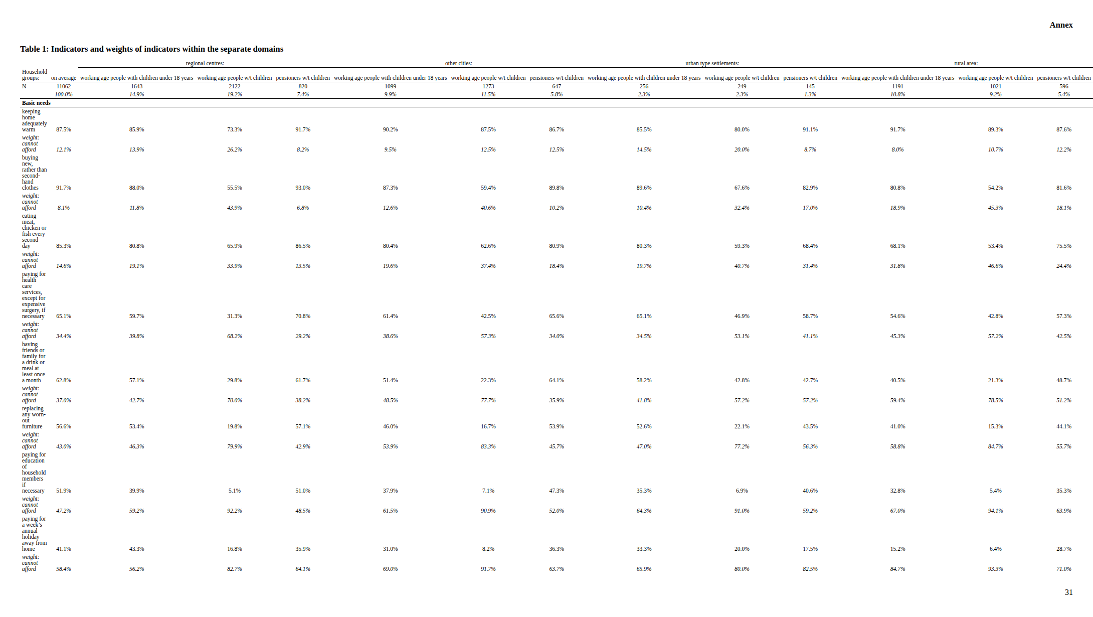Annex
Table 1: Indicators and weights of indicators within the separate domains
| | | regional centres: | other cities: | urban type settlements: | rural area: |
| --- | --- | --- | --- | --- | --- |
| Household groups: | on average | working age people with children under 18 years | working age people w/t children | pensioners w/t children | working age people with children under 18 years | working age people w/t children | pensioners w/t children | working age people with children under 18 years | working age people w/t children | pensioners w/t children | working age people with children under 18 years | working age people w/t children | pensioners w/t children |
| N | 11062 | 1643 | 2122 | 820 | 1099 | 1273 | 647 | 256 | 249 | 145 | 1191 | 1021 | 596 |
| | 100.0% | 14.9% | 19.2% | 7.4% | 9.9% | 11.5% | 5.8% | 2.3% | 2.3% | 1.3% | 10.8% | 9.2% | 5.4% |
| Basic needs |
| keeping home adequately warm | 87.5% | 85.9% | 73.3% | 91.7% | 90.2% | 87.5% | 86.7% | 85.5% | 80.0% | 91.1% | 91.7% | 89.3% | 87.6% |
| weight: cannot afford | 12.1% | 13.9% | 26.2% | 8.2% | 9.5% | 12.5% | 12.5% | 14.5% | 20.0% | 8.7% | 8.0% | 10.7% | 12.2% |
| buying new, rather than second-hand clothes | 91.7% | 88.0% | 55.5% | 93.0% | 87.3% | 59.4% | 89.8% | 89.6% | 67.6% | 82.9% | 80.8% | 54.2% | 81.6% |
| weight: cannot afford | 8.1% | 11.8% | 43.9% | 6.8% | 12.6% | 40.6% | 10.2% | 10.4% | 32.4% | 17.0% | 18.9% | 45.3% | 18.1% |
| eating meat, chicken or fish every second day | 85.3% | 80.8% | 65.9% | 86.5% | 80.4% | 62.6% | 80.9% | 80.3% | 59.3% | 68.4% | 68.1% | 53.4% | 75.5% |
| weight: cannot afford | 14.6% | 19.1% | 33.9% | 13.5% | 19.6% | 37.4% | 18.4% | 19.7% | 40.7% | 31.4% | 31.8% | 46.6% | 24.4% |
| paying for health care services, except for expensive surgery, if necessary | 65.1% | 59.7% | 31.3% | 70.8% | 61.4% | 42.5% | 65.6% | 65.1% | 46.9% | 58.7% | 54.6% | 42.8% | 57.3% |
| weight: cannot afford | 34.4% | 39.8% | 68.2% | 29.2% | 38.6% | 57.3% | 34.0% | 34.5% | 53.1% | 41.1% | 45.3% | 57.2% | 42.5% |
| having friends or family for a drink or meal at least once a month | 62.8% | 57.1% | 29.8% | 61.7% | 51.4% | 22.3% | 64.1% | 58.2% | 42.8% | 42.7% | 40.5% | 21.3% | 48.7% |
| weight: cannot afford | 37.0% | 42.7% | 70.0% | 38.2% | 48.5% | 77.7% | 35.9% | 41.8% | 57.2% | 57.2% | 59.4% | 78.5% | 51.2% |
| replacing any worn-out furniture | 56.6% | 53.4% | 19.8% | 57.1% | 46.0% | 16.7% | 53.9% | 52.6% | 22.1% | 43.5% | 41.0% | 15.3% | 44.1% |
| weight: cannot afford | 43.0% | 46.3% | 79.9% | 42.9% | 53.9% | 83.3% | 45.7% | 47.0% | 77.2% | 56.3% | 58.8% | 84.7% | 55.7% |
| paying for education of household members if necessary | 51.9% | 39.9% | 5.1% | 51.0% | 37.9% | 7.1% | 47.3% | 35.3% | 6.9% | 40.6% | 32.8% | 5.4% | 35.3% |
| weight: cannot afford | 47.2% | 59.2% | 92.2% | 48.5% | 61.5% | 90.9% | 52.0% | 64.3% | 91.0% | 59.2% | 67.0% | 94.1% | 63.9% |
| paying for a week’s annual holiday away from home | 41.1% | 43.3% | 16.8% | 35.9% | 31.0% | 8.2% | 36.3% | 33.3% | 20.0% | 17.5% | 15.2% | 6.4% | 28.7% |
| weight: cannot afford | 58.4% | 56.2% | 82.7% | 64.1% | 69.0% | 91.7% | 63.7% | 65.9% | 80.0% | 82.5% | 84.7% | 93.3% | 71.0% |
31